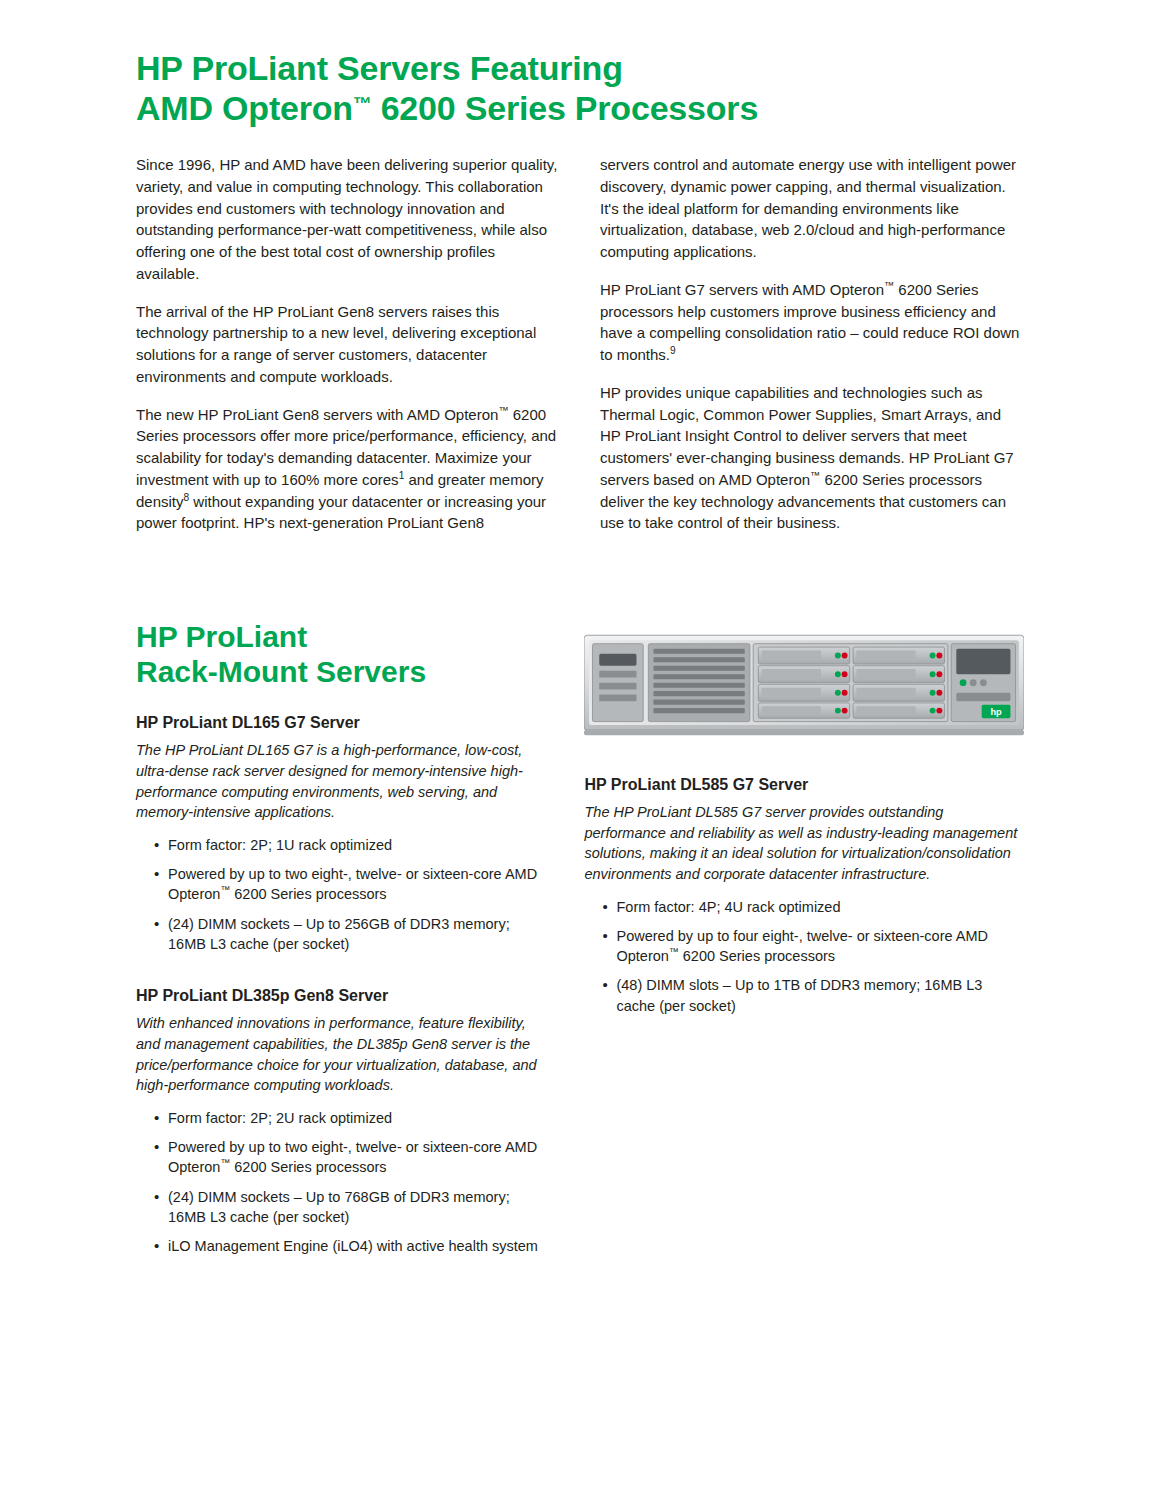HP ProLiant Servers Featuring
AMD Opteron™ 6200 Series Processors
Since 1996, HP and AMD have been delivering superior quality, variety, and value in computing technology. This collaboration provides end customers with technology innovation and outstanding performance-per-watt competitiveness, while also offering one of the best total cost of ownership profiles available.
The arrival of the HP ProLiant Gen8 servers raises this technology partnership to a new level, delivering exceptional solutions for a range of server customers, datacenter environments and compute workloads.
The new HP ProLiant Gen8 servers with AMD Opteron™ 6200 Series processors offer more price/performance, efficiency, and scalability for today's demanding datacenter. Maximize your investment with up to 160% more cores1 and greater memory density8 without expanding your datacenter or increasing your power footprint. HP's next-generation ProLiant Gen8
servers control and automate energy use with intelligent power discovery, dynamic power capping, and thermal visualization. It's the ideal platform for demanding environments like virtualization, database, web 2.0/cloud and high-performance computing applications.
HP ProLiant G7 servers with AMD Opteron™ 6200 Series processors help customers improve business efficiency and have a compelling consolidation ratio – could reduce ROI down to months.9
HP provides unique capabilities and technologies such as Thermal Logic, Common Power Supplies, Smart Arrays, and HP ProLiant Insight Control to deliver servers that meet customers' ever-changing business demands. HP ProLiant G7 servers based on AMD Opteron™ 6200 Series processors deliver the key technology advancements that customers can use to take control of their business.
HP ProLiant
Rack-Mount Servers
HP ProLiant DL165 G7 Server
The HP ProLiant DL165 G7 is a high-performance, low-cost, ultra-dense rack server designed for memory-intensive high-performance computing environments, web serving, and memory-intensive applications.
Form factor: 2P; 1U rack optimized
Powered by up to two eight-, twelve- or sixteen-core AMD Opteron™ 6200 Series processors
(24) DIMM sockets – Up to 256GB of DDR3 memory; 16MB L3 cache (per socket)
HP ProLiant DL385p Gen8 Server
With enhanced innovations in performance, feature flexibility, and management capabilities, the DL385p Gen8 server is the price/performance choice for your virtualization, database, and high-performance computing workloads.
Form factor: 2P; 2U rack optimized
Powered by up to two eight-, twelve- or sixteen-core AMD Opteron™ 6200 Series processors
(24) DIMM sockets – Up to 768GB of DDR3 memory; 16MB L3 cache (per socket)
iLO Management Engine (iLO4) with active health system
HP ProLiant DL585 G7 Server
The HP ProLiant DL585 G7 server provides outstanding performance and reliability as well as industry-leading management solutions, making it an ideal solution for virtualization/consolidation environments and corporate datacenter infrastructure.
Form factor: 4P; 4U rack optimized
Powered by up to four eight-, twelve- or sixteen-core AMD Opteron™ 6200 Series processors
(48) DIMM slots – Up to 1TB of DDR3 memory; 16MB L3 cache (per socket)